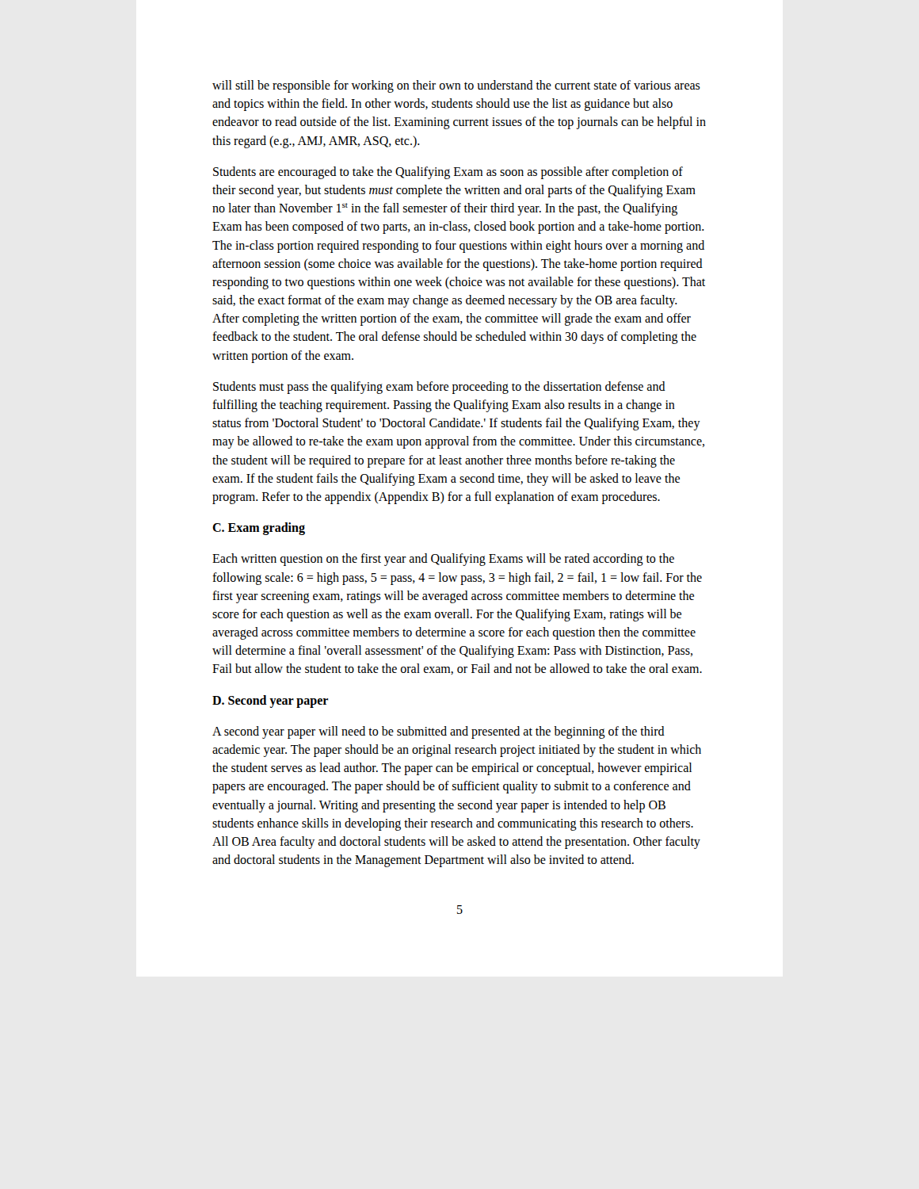will still be responsible for working on their own to understand the current state of various areas and topics within the field. In other words, students should use the list as guidance but also endeavor to read outside of the list. Examining current issues of the top journals can be helpful in this regard (e.g., AMJ, AMR, ASQ, etc.).
Students are encouraged to take the Qualifying Exam as soon as possible after completion of their second year, but students must complete the written and oral parts of the Qualifying Exam no later than November 1st in the fall semester of their third year. In the past, the Qualifying Exam has been composed of two parts, an in-class, closed book portion and a take-home portion. The in-class portion required responding to four questions within eight hours over a morning and afternoon session (some choice was available for the questions). The take-home portion required responding to two questions within one week (choice was not available for these questions). That said, the exact format of the exam may change as deemed necessary by the OB area faculty. After completing the written portion of the exam, the committee will grade the exam and offer feedback to the student. The oral defense should be scheduled within 30 days of completing the written portion of the exam.
Students must pass the qualifying exam before proceeding to the dissertation defense and fulfilling the teaching requirement. Passing the Qualifying Exam also results in a change in status from 'Doctoral Student' to 'Doctoral Candidate.' If students fail the Qualifying Exam, they may be allowed to re-take the exam upon approval from the committee. Under this circumstance, the student will be required to prepare for at least another three months before re-taking the exam. If the student fails the Qualifying Exam a second time, they will be asked to leave the program. Refer to the appendix (Appendix B) for a full explanation of exam procedures.
C. Exam grading
Each written question on the first year and Qualifying Exams will be rated according to the following scale: 6 = high pass, 5 = pass, 4 = low pass, 3 = high fail, 2 = fail, 1 = low fail. For the first year screening exam, ratings will be averaged across committee members to determine the score for each question as well as the exam overall. For the Qualifying Exam, ratings will be averaged across committee members to determine a score for each question then the committee will determine a final 'overall assessment' of the Qualifying Exam: Pass with Distinction, Pass, Fail but allow the student to take the oral exam, or Fail and not be allowed to take the oral exam.
D. Second year paper
A second year paper will need to be submitted and presented at the beginning of the third academic year. The paper should be an original research project initiated by the student in which the student serves as lead author. The paper can be empirical or conceptual, however empirical papers are encouraged. The paper should be of sufficient quality to submit to a conference and eventually a journal. Writing and presenting the second year paper is intended to help OB students enhance skills in developing their research and communicating this research to others. All OB Area faculty and doctoral students will be asked to attend the presentation. Other faculty and doctoral students in the Management Department will also be invited to attend.
5